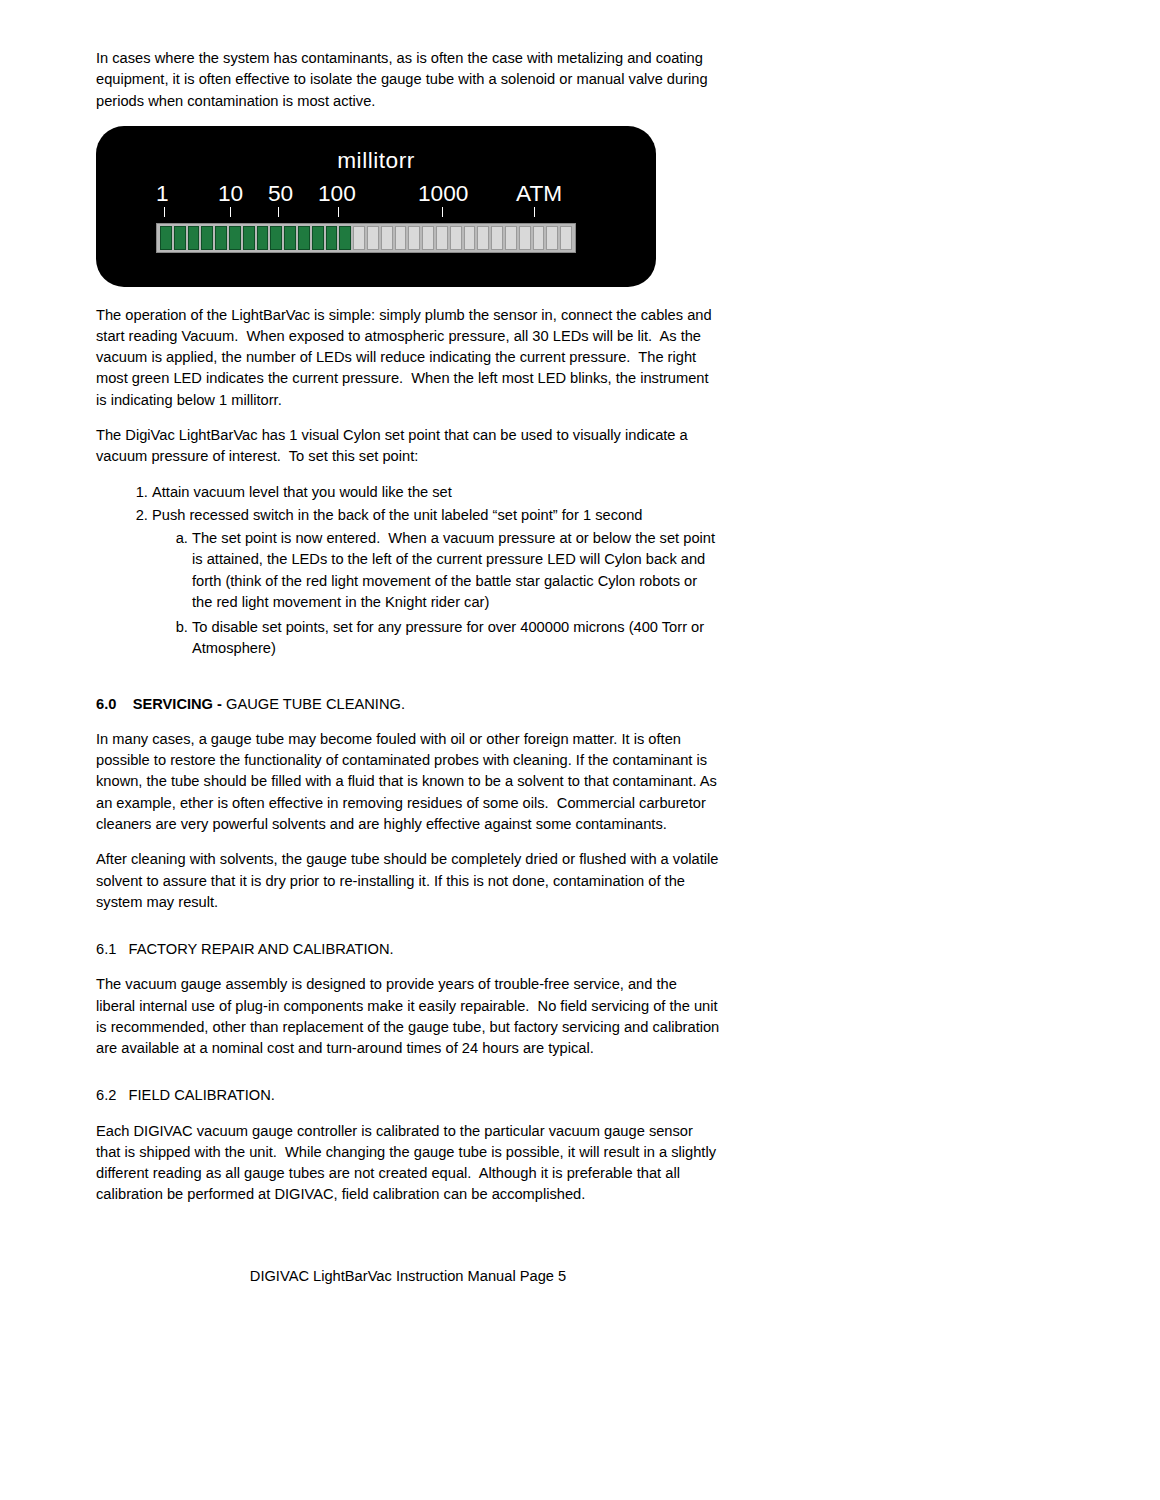In cases where the system has contaminants, as is often the case with metalizing and coating equipment, it is often effective to isolate the gauge tube with a solenoid or manual valve during periods when contamination is most active.
millitorr
1 10 50 100 1000 ATM
The operation of the LightBarVac is simple: simply plumb the sensor in, connect the cables and start reading Vacuum. When exposed to atmospheric pressure, all 30 LEDs will be lit. As the vacuum is applied, the number of LEDs will reduce indicating the current pressure. The right most green LED indicates the current pressure. When the left most LED blinks, the instrument is indicating below 1 millitorr.
The DigiVac LightBarVac has 1 visual Cylon set point that can be used to visually indicate a vacuum pressure of interest. To set this set point:
Attain vacuum level that you would like the set
Push recessed switch in the back of the unit labeled “set point” for 1 second
The set point is now entered. When a vacuum pressure at or below the set point is attained, the LEDs to the left of the current pressure LED will Cylon back and forth (think of the red light movement of the battle star galactic Cylon robots or the red light movement in the Knight rider car)
To disable set points, set for any pressure for over 400000 microns (400 Torr or Atmosphere)
6.0 SERVICING - GAUGE TUBE CLEANING.
In many cases, a gauge tube may become fouled with oil or other foreign matter. It is often possible to restore the functionality of contaminated probes with cleaning. If the contaminant is known, the tube should be filled with a fluid that is known to be a solvent to that contaminant. As an example, ether is often effective in removing residues of some oils. Commercial carburetor cleaners are very powerful solvents and are highly effective against some contaminants.
After cleaning with solvents, the gauge tube should be completely dried or flushed with a volatile solvent to assure that it is dry prior to re-installing it. If this is not done, contamination of the system may result.
6.1 FACTORY REPAIR AND CALIBRATION.
The vacuum gauge assembly is designed to provide years of trouble-free service, and the liberal internal use of plug-in components make it easily repairable. No field servicing of the unit is recommended, other than replacement of the gauge tube, but factory servicing and calibration are available at a nominal cost and turn-around times of 24 hours are typical.
6.2 FIELD CALIBRATION.
Each DIGIVAC vacuum gauge controller is calibrated to the particular vacuum gauge sensor that is shipped with the unit. While changing the gauge tube is possible, it will result in a slightly different reading as all gauge tubes are not created equal. Although it is preferable that all calibration be performed at DIGIVAC, field calibration can be accomplished.
DIGIVAC LightBarVac Instruction Manual Page 5